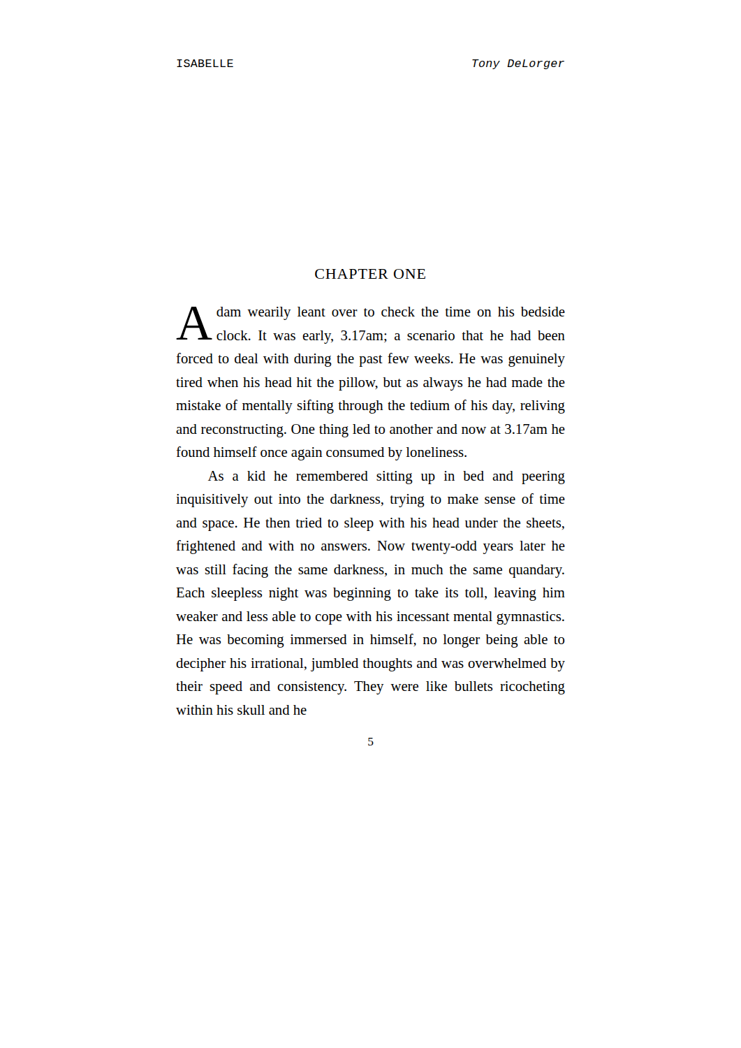ISABELLE Tony DeLorger
CHAPTER ONE
Adam wearily leant over to check the time on his bedside clock. It was early, 3.17am; a scenario that he had been forced to deal with during the past few weeks. He was genuinely tired when his head hit the pillow, but as always he had made the mistake of mentally sifting through the tedium of his day, reliving and reconstructing. One thing led to another and now at 3.17am he found himself once again consumed by loneliness.
As a kid he remembered sitting up in bed and peering inquisitively out into the darkness, trying to make sense of time and space. He then tried to sleep with his head under the sheets, frightened and with no answers. Now twenty-odd years later he was still facing the same darkness, in much the same quandary. Each sleepless night was beginning to take its toll, leaving him weaker and less able to cope with his incessant mental gymnastics. He was becoming immersed in himself, no longer being able to decipher his irrational, jumbled thoughts and was overwhelmed by their speed and consistency. They were like bullets ricocheting within his skull and he
5